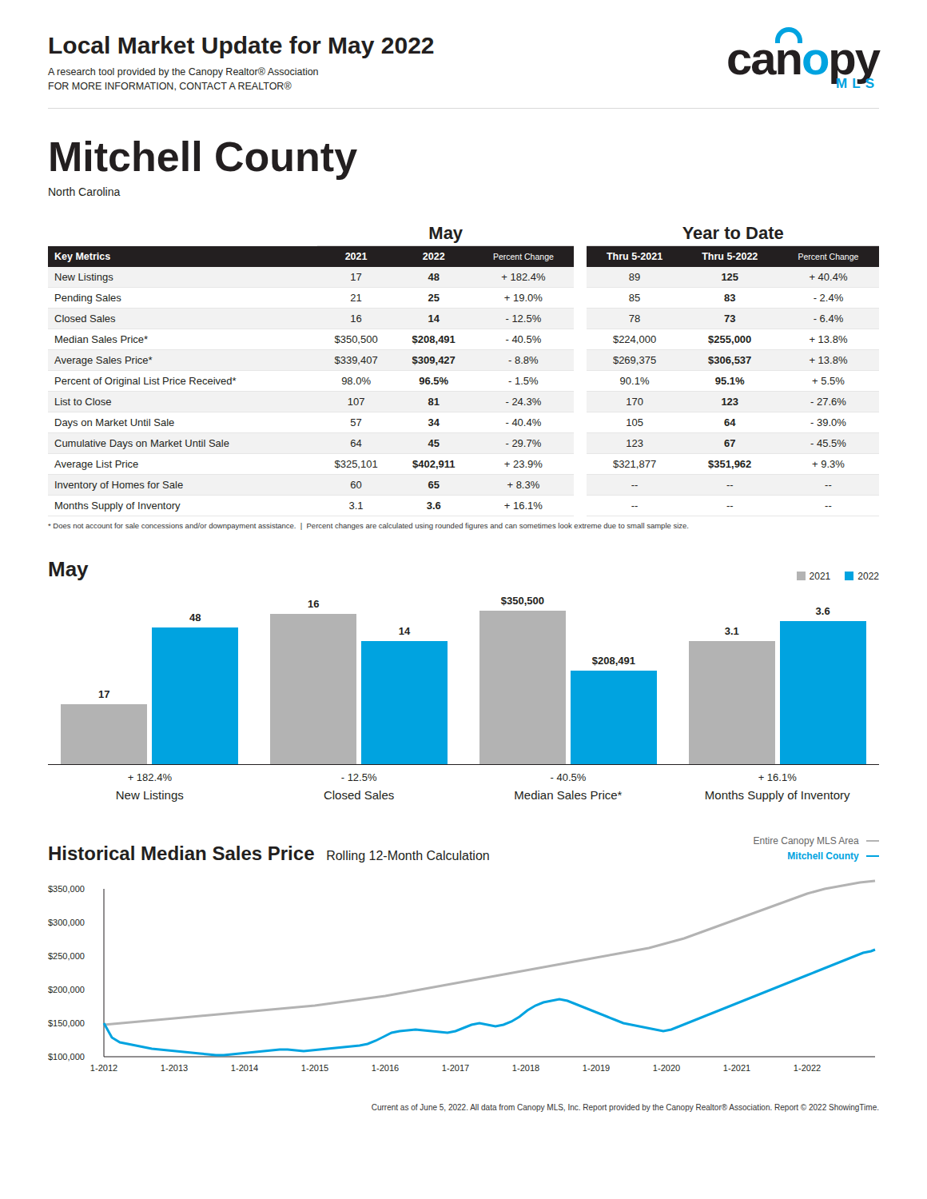Local Market Update for May 2022
A research tool provided by the Canopy Realtor® Association
FOR MORE INFORMATION, CONTACT A REALTOR®
canopy MLS
Mitchell County
North Carolina
| | May | | Year to Date |
| --- | --- | --- | --- |
| Key Metrics | 2021 | 2022 | Percent Change | | Thru 5-2021 | Thru 5-2022 | Percent Change |
| New Listings | 17 | 48 | + 182.4% | | 89 | 125 | + 40.4% |
| Pending Sales | 21 | 25 | + 19.0% | | 85 | 83 | - 2.4% |
| Closed Sales | 16 | 14 | - 12.5% | | 78 | 73 | - 6.4% |
| Median Sales Price* | $350,500 | $208,491 | - 40.5% | | $224,000 | $255,000 | + 13.8% |
| Average Sales Price* | $339,407 | $309,427 | - 8.8% | | $269,375 | $306,537 | + 13.8% |
| Percent of Original List Price Received* | 98.0% | 96.5% | - 1.5% | | 90.1% | 95.1% | + 5.5% |
| List to Close | 107 | 81 | - 24.3% | | 170 | 123 | - 27.6% |
| Days on Market Until Sale | 57 | 34 | - 40.4% | | 105 | 64 | - 39.0% |
| Cumulative Days on Market Until Sale | 64 | 45 | - 29.7% | | 123 | 67 | - 45.5% |
| Average List Price | $325,101 | $402,911 | + 23.9% | | $321,877 | $351,962 | + 9.3% |
| Inventory of Homes for Sale | 60 | 65 | + 8.3% | | -- | -- | -- |
| Months Supply of Inventory | 3.1 | 3.6 | + 16.1% | | -- | -- | -- |
* Does not account for sale concessions and/or downpayment assistance. | Percent changes are calculated using rounded figures and can sometimes look extreme due to small sample size.
May
2021 2022
17
48
16
14
$350,500
$208,491
3.1
3.6
+ 182.4% New Listings
- 12.5% Closed Sales
- 40.5% Median Sales Price*
+ 16.1% Months Supply of Inventory
Historical Median Sales Price Rolling 12-Month Calculation
Entire Canopy MLS Area
Mitchell County
$350,000 $300,000 $250,000 $200,000 $150,000 $100,000 1-2012 1-2013 1-2014 1-2015 1-2016 1-2017 1-2018 1-2019 1-2020 1-2021 1-2022
Current as of June 5, 2022. All data from Canopy MLS, Inc. Report provided by the Canopy Realtor® Association. Report © 2022 ShowingTime.